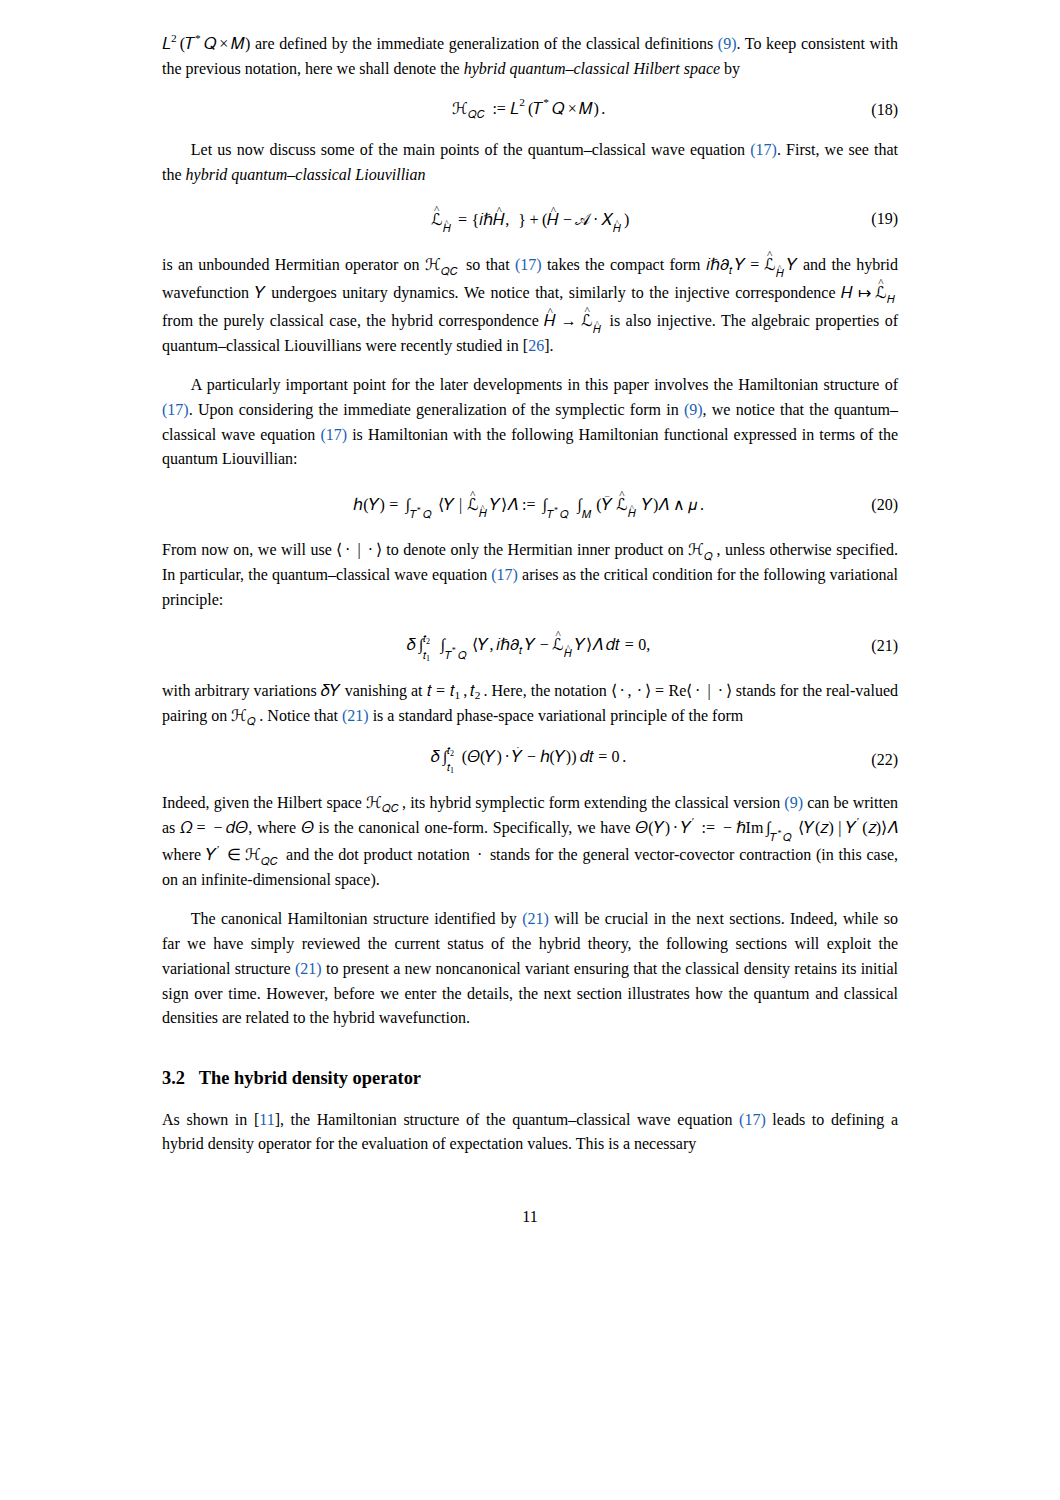L2(T*Q×M) are defined by the immediate generalization of the classical definitions (9). To keep consistent with the previous notation, here we shall denote the hybrid quantum–classical Hilbert space by
ℋQC := L2(T*Q×M) . (18)
Let us now discuss some of the main points of the quantum–classical wave equation (17). First, we see that the hybrid quantum–classical Liouvillian
ℒ^ H^ = {iℏH^,} + (H^−𝒜·XH^) (19)
is an unbounded Hermitian operator on ℋQC so that (17) takes the compact form iℏ∂tΥ=ℒ^H^Υ and the hybrid wavefunction Υ undergoes unitary dynamics. We notice that, similarly to the injective correspondence H↦ℒ^H from the purely classical case, the hybrid correspondence H^→ℒ^H^ is also injective. The algebraic properties of quantum–classical Liouvillians were recently studied in [26].
A particularly important point for the later developments in this paper involves the Hamiltonian structure of (17). Upon considering the immediate generalization of the symplectic form in (9), we notice that the quantum–classical wave equation (17) is Hamiltonian with the following Hamiltonian functional expressed in terms of the quantum Liouvillian:
h(Υ) = ∫T*Q ⟨Υ|ℒ^H^Υ⟩ Λ := ∫T*Q ∫M (Υ‾ℒ^H^Υ) Λ∧μ . (20)
From now on, we will use ⟨·|·⟩ to denote only the Hermitian inner product on ℋQ, unless otherwise specified. In particular, the quantum–classical wave equation (17) arises as the critical condition for the following variational principle:
δ ∫t1t2 ∫T*Q ⟨Υ,iℏ∂tΥ−ℒ^H^Υ⟩ Λdt =0, (21)
with arbitrary variations δΥ vanishing at t=t1,t2. Here, the notation ⟨·,·⟩=Re⟨·|·⟩ stands for the real-valued pairing on ℋQ. Notice that (21) is a standard phase-space variational principle of the form
δ ∫t1t2 (Θ(Υ)·Υ˙−h(Υ)) dt =0. (22)
Indeed, given the Hilbert space ℋQC, its hybrid symplectic form extending the classical version (9) can be written as Ω=−dΘ, where Θ is the canonical one-form. Specifically, we have Θ(Υ)·Υ′:=−ℏIm∫T*Q⟨Υ(z)|Υ′(z)⟩Λ where Υ′∈ℋQC and the dot product notation · stands for the general vector-covector contraction (in this case, on an infinite-dimensional space).
The canonical Hamiltonian structure identified by (21) will be crucial in the next sections. Indeed, while so far we have simply reviewed the current status of the hybrid theory, the following sections will exploit the variational structure (21) to present a new noncanonical variant ensuring that the classical density retains its initial sign over time. However, before we enter the details, the next section illustrates how the quantum and classical densities are related to the hybrid wavefunction.
3.2 The hybrid density operator
As shown in [11], the Hamiltonian structure of the quantum–classical wave equation (17) leads to defining a hybrid density operator for the evaluation of expectation values. This is a necessary
11